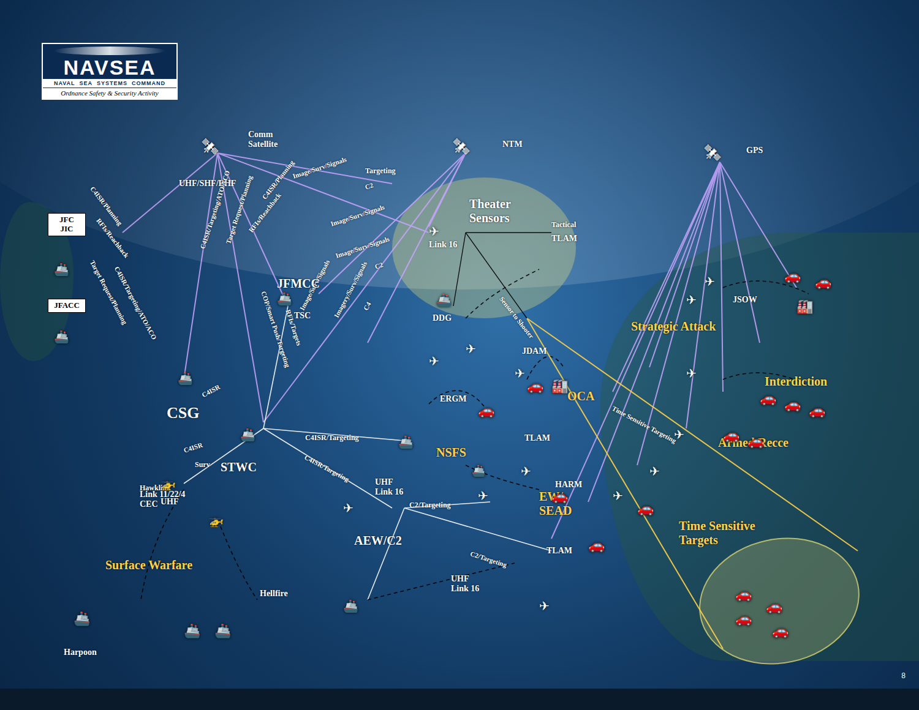NAVSEA
NAVAL SEA SYSTEMS COMMAND
Ordnance Safety & Security Activity
🛰
🛰
🛰
Comm
Satellite
NTM
GPS
UHF/SHF/EHF
JFC
JIC
JFACC
🚢
🚢
C4ISR/Planning
RFIs/Reachback
Target Request/Planning
C4ISR/Targeting/ATO/ACO
C4ISR/Targeting/ATO/ACO
Target Request/Planning
C4ISR/Planning
RFIs/Reachback
Image/Surv/Signals
Targeting
C2
Image/Surv/Signals
Image/Surv/Signals
C2
Image/Surv/Signals
Imagery/Surv/Signals
C4
COP/Smart Push/Targeting
RFIs/Targets
C4ISR
JFMCC
🚢
TSC
🚢
CSG
🚢
C4ISR/Targeting
C4ISR/Targeting
C4ISR
Surv
STWC
Hawklink
UHF
🚁
🚁
Link 11/22/4
CEC
UHF
Link 16
✈
AEW/C2
C2/Targeting
C2/Targeting
UHF
Link 16
Surface Warfare
Hellfire
Harpoon
🚢
🚢
🚢
Theater
Sensors
✈
Tactical
TLAM
Link 16
🚢
DDG
Sensor to Shooter
JSOW
Strategic Attack
Interdiction
Armed Recce
Time Sensitive
Targets
Time Sensitive Targeting
ERGM
NSFS
OCA
JDAM
TLAM
HARM
EW/
SEAD
TLAM
✈
✈
✈
✈
✈
✈
✈
✈
✈
✈
✈
✈
🚢
🚢
🚢
🚗
🚗
🏭
🚗
🚗
🚗
🚗
🚗
🚗
🚗
🚗
🚗
🚗
🚗
🚗
🏭
🚗
🚗
8